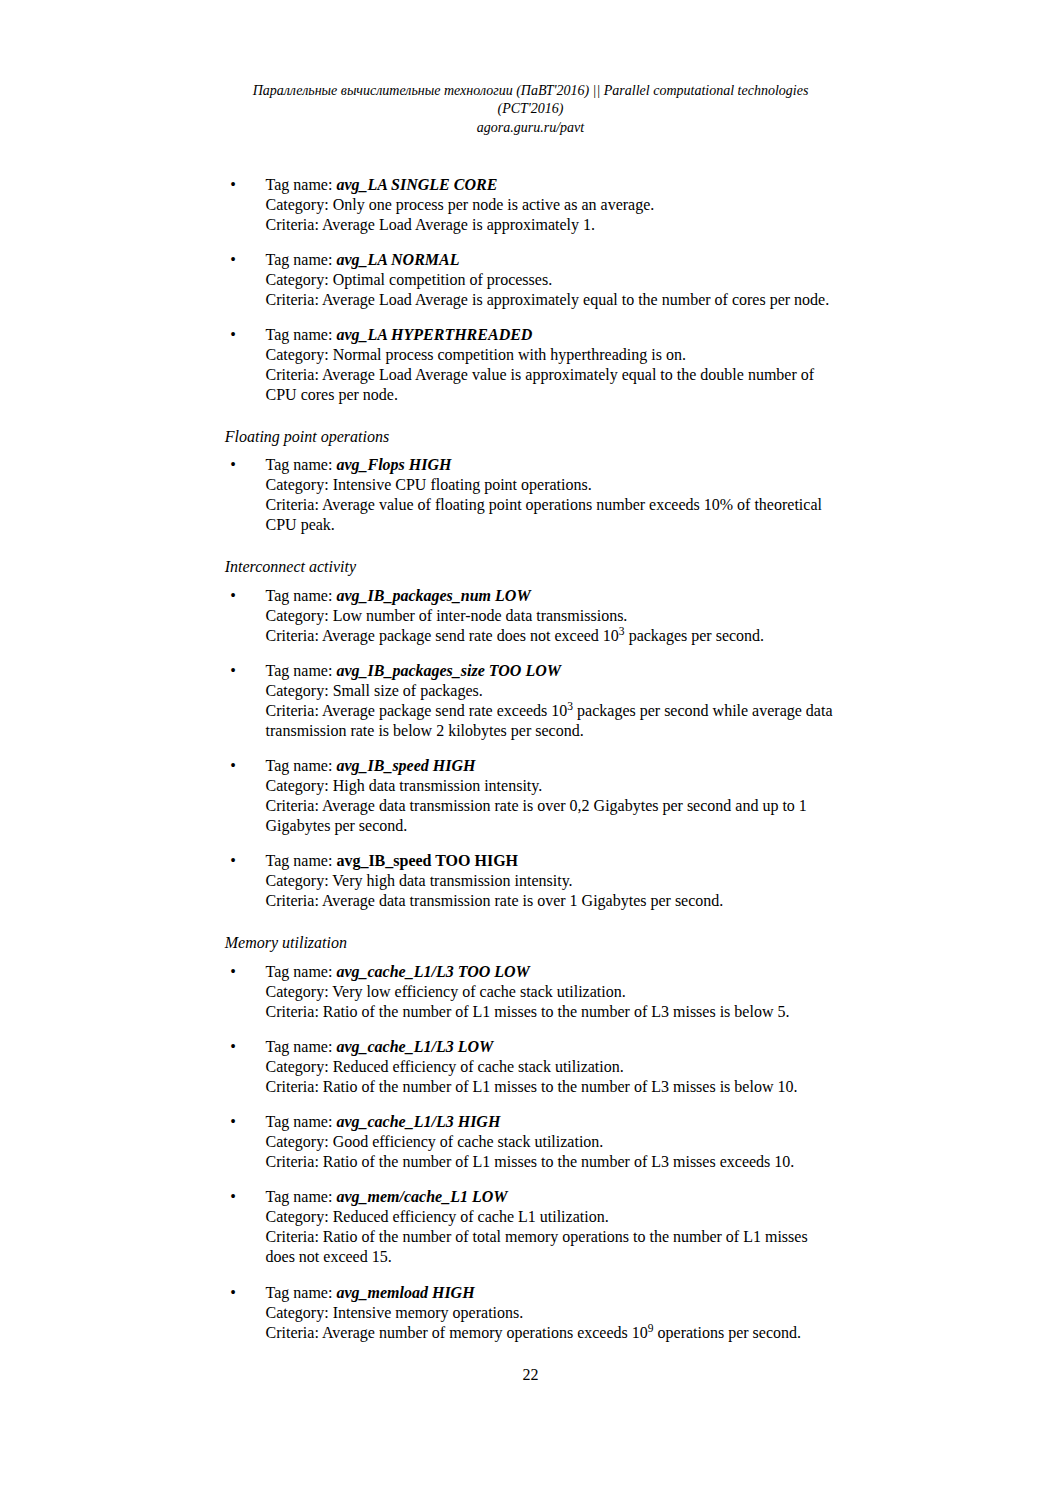Параллельные вычислительные технологии (ПаВТ'2016) || Parallel computational technologies (PCT'2016) agora.guru.ru/pavt
Tag name: avg_LA SINGLE CORE
Category: Only one process per node is active as an average.
Criteria: Average Load Average is approximately 1.
Tag name: avg_LA NORMAL
Category: Optimal competition of processes.
Criteria: Average Load Average is approximately equal to the number of cores per node.
Tag name: avg_LA HYPERTHREADED
Category: Normal process competition with hyperthreading is on.
Criteria: Average Load Average value is approximately equal to the double number of CPU cores per node.
Floating point operations
Tag name: avg_Flops HIGH
Category: Intensive CPU floating point operations.
Criteria: Average value of floating point operations number exceeds 10% of theoretical CPU peak.
Interconnect activity
Tag name: avg_IB_packages_num LOW
Category: Low number of inter-node data transmissions.
Criteria: Average package send rate does not exceed 103 packages per second.
Tag name: avg_IB_packages_size TOO LOW
Category: Small size of packages.
Criteria: Average package send rate exceeds 103 packages per second while average data transmission rate is below 2 kilobytes per second.
Tag name: avg_IB_speed HIGH
Category: High data transmission intensity.
Criteria: Average data transmission rate is over 0,2 Gigabytes per second and up to 1 Gigabytes per second.
Tag name: avg_IB_speed TOO HIGH
Category: Very high data transmission intensity.
Criteria: Average data transmission rate is over 1 Gigabytes per second.
Memory utilization
Tag name: avg_cache_L1/L3 TOO LOW
Category: Very low efficiency of cache stack utilization.
Criteria: Ratio of the number of L1 misses to the number of L3 misses is below 5.
Tag name: avg_cache_L1/L3 LOW
Category: Reduced efficiency of cache stack utilization.
Criteria: Ratio of the number of L1 misses to the number of L3 misses is below 10.
Tag name: avg_cache_L1/L3 HIGH
Category: Good efficiency of cache stack utilization.
Criteria: Ratio of the number of L1 misses to the number of L3 misses exceeds 10.
Tag name: avg_mem/cache_L1 LOW
Category: Reduced efficiency of cache L1 utilization.
Criteria: Ratio of the number of total memory operations to the number of L1 misses does not exceed 15.
Tag name: avg_memload HIGH
Category: Intensive memory operations.
Criteria: Average number of memory operations exceeds 109 operations per second.
22